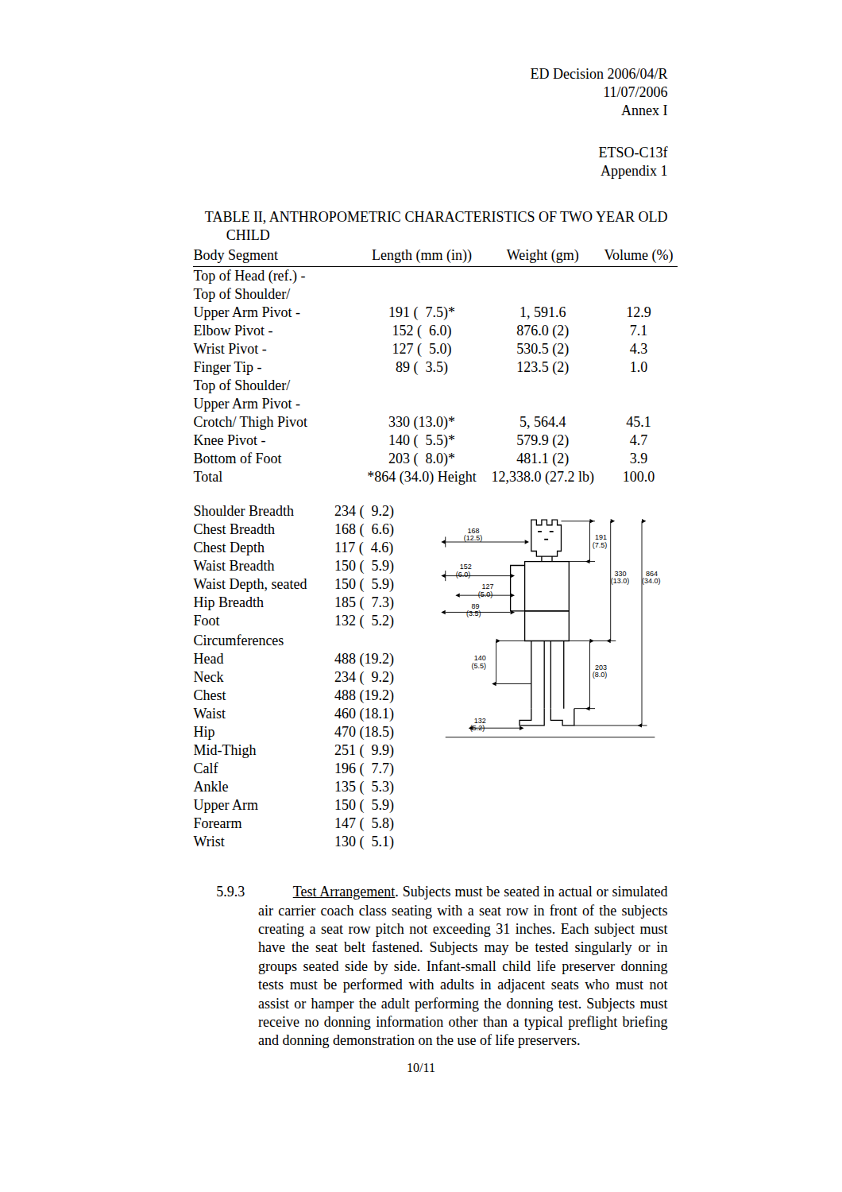ED Decision 2006/04/R 11/07/2006 Annex I
ETSO-C13f Appendix 1
TABLE II, ANTHROPOMETRIC CHARACTERISTICS OF TWO YEAR OLD CHILD
| Body Segment | Length (mm (in)) | Weight (gm) | Volume (%) |
| --- | --- | --- | --- |
| Top of Head (ref.) - | | | |
| Top of Shoulder/ | | | |
| Upper Arm Pivot - | 191 ( 7.5)* | 1, 591.6 | 12.9 |
| Elbow Pivot - | 152 ( 6.0) | 876.0 (2) | 7.1 |
| Wrist Pivot - | 127 ( 5.0) | 530.5 (2) | 4.3 |
| Finger Tip - | 89 ( 3.5) | 123.5 (2) | 1.0 |
| Top of Shoulder/ | | | |
| Upper Arm Pivot - | | | |
| Crotch/ Thigh Pivot | 330 (13.0)* | 5, 564.4 | 45.1 |
| Knee Pivot - | 140 ( 5.5)* | 579.9 (2) | 4.7 |
| Bottom of Foot | 203 ( 8.0)* | 481.1 (2) | 3.9 |
| Total | *864 (34.0) Height | 12,338.0 (27.2 lb) | 100.0 |
| Shoulder Breadth | 234 ( 9.2) |
| Chest Breadth | 168 ( 6.6) |
| Chest Depth | 117 ( 4.6) |
| Waist Breadth | 150 ( 5.9) |
| Waist Depth, seated | 150 ( 5.9) |
| Hip Breadth | 185 ( 7.3) |
| Foot | 132 ( 5.2) |
| Circumferences | |
| Head | 488 (19.2) |
| Neck | 234 ( 9.2) |
| Chest | 488 (19.2) |
| Waist | 460 (18.1) |
| Hip | 470 (18.5) |
| Mid-Thigh | 251 ( 9.9) |
| Calf | 196 ( 7.7) |
| Ankle | 135 ( 5.3) |
| Upper Arm | 150 ( 5.9) |
| Forearm | 147 ( 5.8) |
| Wrist | 130 ( 5.1) |
168 (12.5) 152 (6.0) 127 (5.0) 89 (3.5) 191 (7.5) 330 (13.0) 864 (34.0) 203 (8.0) 140 (5.5) 132 (5.2)
5.9.3 Test Arrangement. Subjects must be seated in actual or simulated air carrier coach class seating with a seat row in front of the subjects creating a seat row pitch not exceeding 31 inches. Each subject must have the seat belt fastened. Subjects may be tested singularly or in groups seated side by side. Infant-small child life preserver donning tests must be performed with adults in adjacent seats who must not assist or hamper the adult performing the donning test. Subjects must receive no donning information other than a typical preflight briefing and donning demonstration on the use of life preservers.
10/11